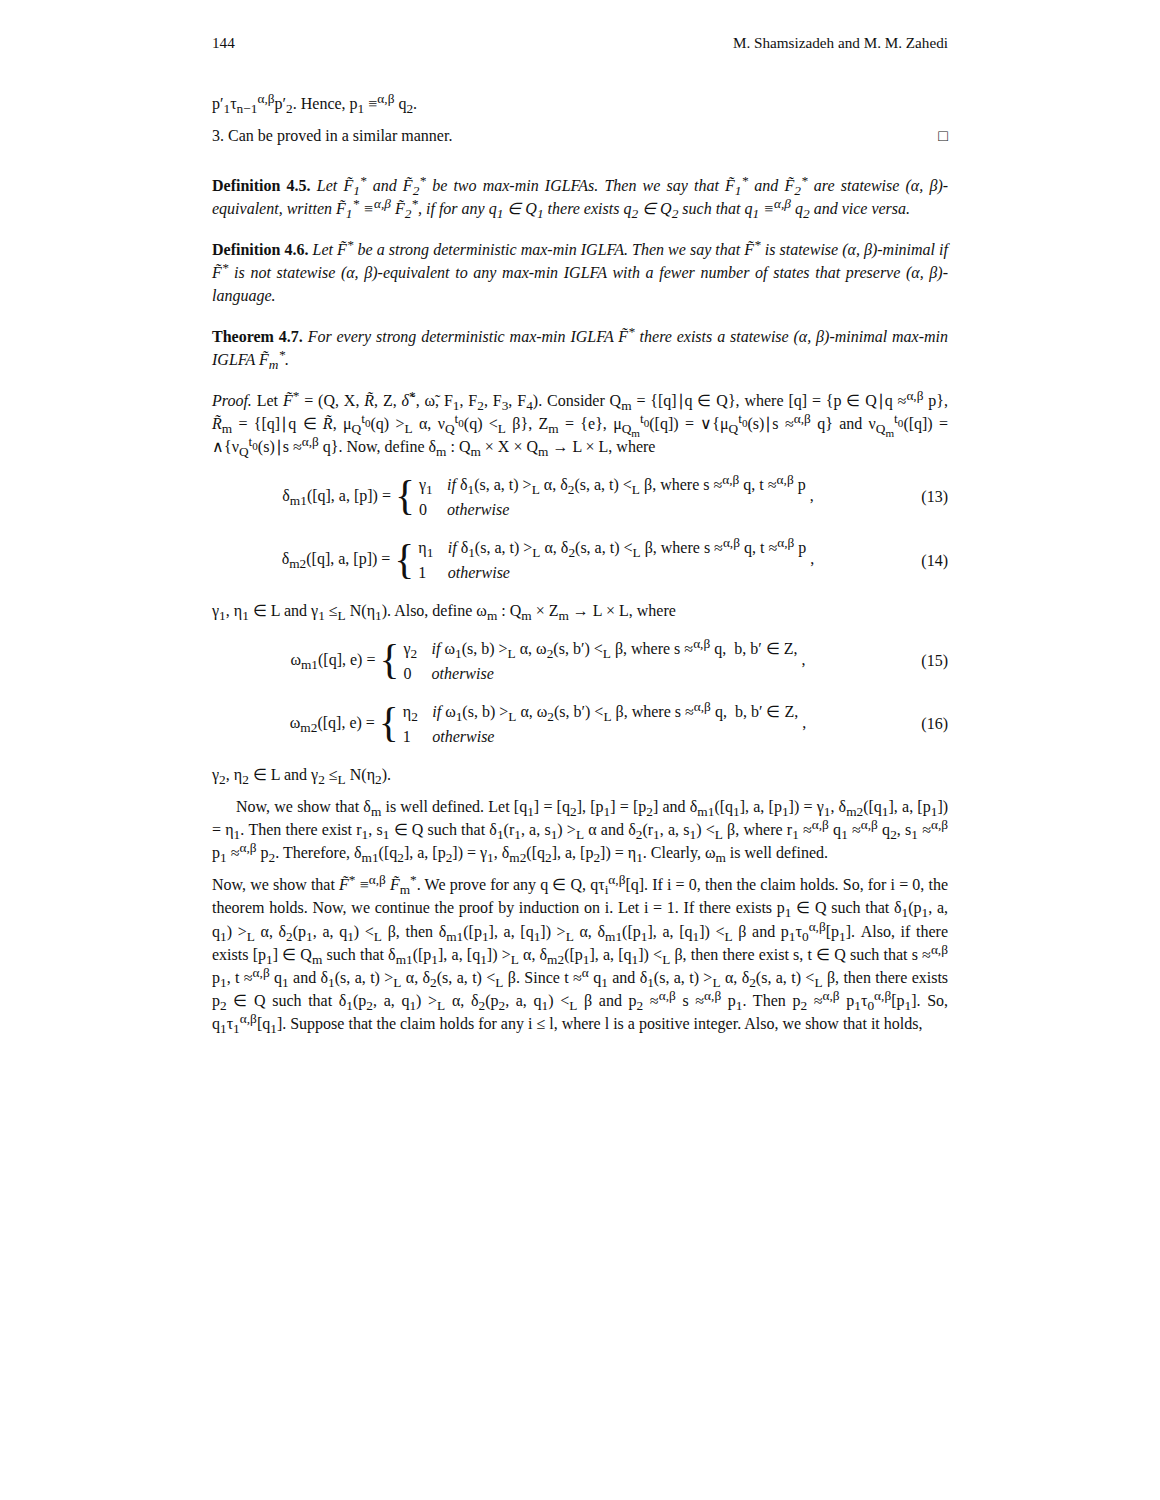144 M. Shamsizadeh and M. M. Zahedi
p′1τn−1α,βp′2. Hence, p1 ≡α,β q2.
3. Can be proved in a similar manner. □
Definition 4.5. Let F̃1* and F̃2* be two max-min IGLFAs. Then we say that F̃1* and F̃2* are statewise (α, β)-equivalent, written F̃1* ≡α,β F̃2*, if for any q1 ∈ Q1 there exists q2 ∈ Q2 such that q1 ≡α,β q2 and vice versa.
Definition 4.6. Let F̃* be a strong deterministic max-min IGLFA. Then we say that F̃* is statewise (α, β)-minimal if F̃* is not statewise (α, β)-equivalent to any max-min IGLFA with a fewer number of states that preserve (α, β)-language.
Theorem 4.7. For every strong deterministic max-min IGLFA F̃* there exists a statewise (α, β)-minimal max-min IGLFA F̃m*.
Proof. Let F̃* = (Q, X, R̃, Z, δ̃*, ω̃, F1, F2, F3, F4). Consider Qm = {[q]∣q ∈ Q}, where [q] = {p ∈ Q∣q ≈α,β p}, R̃m = {[q]∣q ∈ R̃, μQt0(q) >L α, νQt0(q) <L β}, Zm = {e}, μQmt0([q]) = ∨{μQt0(s)∣s ≈α,β q} and νQmt0([q]) = ∧{νQt0(s)∣s ≈α,β q}. Now, define δm : Qm × X × Qm → L × L, where
δm1([q], a, [p]) = { γ1 if δ1(s, a, t) >L α, δ2(s, a, t) <L β, where s ≈α,β q, t ≈α,β p 0 otherwise ,
(13)
δm2([q], a, [p]) = { η1 if δ1(s, a, t) >L α, δ2(s, a, t) <L β, where s ≈α,β q, t ≈α,β p 1 otherwise ,
(14)
γ1, η1 ∈ L and γ1 ≤L N(η1). Also, define ωm : Qm × Zm → L × L, where
ωm1([q], e) = { γ2 if ω1(s, b) >L α, ω2(s, b′) <L β, where s ≈α,β q, b, b′ ∈ Z, 0 otherwise ,
(15)
ωm2([q], e) = { η2 if ω1(s, b) >L α, ω2(s, b′) <L β, where s ≈α,β q, b, b′ ∈ Z, 1 otherwise ,
(16)
γ2, η2 ∈ L and γ2 ≤L N(η2).
Now, we show that δm is well defined. Let [q1] = [q2], [p1] = [p2] and δm1([q1], a, [p1]) = γ1, δm2([q1], a, [p1]) = η1. Then there exist r1, s1 ∈ Q such that δ1(r1, a, s1) >L α and δ2(r1, a, s1) <L β, where r1 ≈α,β q1 ≈α,β q2, s1 ≈α,β p1 ≈α,β p2. Therefore, δm1([q2], a, [p2]) = γ1, δm2([q2], a, [p2]) = η1. Clearly, ωm is well defined.
Now, we show that F̃* ≡α,β F̃m*. We prove for any q ∈ Q, qτiα,β[q]. If i = 0, then the claim holds. So, for i = 0, the theorem holds. Now, we continue the proof by induction on i. Let i = 1. If there exists p1 ∈ Q such that δ1(p1, a, q1) >L α, δ2(p1, a, q1) <L β, then δm1([p1], a, [q1]) >L α, δm1([p1], a, [q1]) <L β and p1τ0α,β[p1]. Also, if there exists [p1] ∈ Qm such that δm1([p1], a, [q1]) >L α, δm2([p1], a, [q1]) <L β, then there exist s, t ∈ Q such that s ≈α,β p1, t ≈α,β q1 and δ1(s, a, t) >L α, δ2(s, a, t) <L β. Since t ≈α q1 and δ1(s, a, t) >L α, δ2(s, a, t) <L β, then there exists p2 ∈ Q such that δ1(p2, a, q1) >L α, δ2(p2, a, q1) <L β and p2 ≈α,β s ≈α,β p1. Then p2 ≈α,β p1τ0α,β[p1]. So, q1τ1α,β[q1]. Suppose that the claim holds for any i ≤ l, where l is a positive integer. Also, we show that it holds,